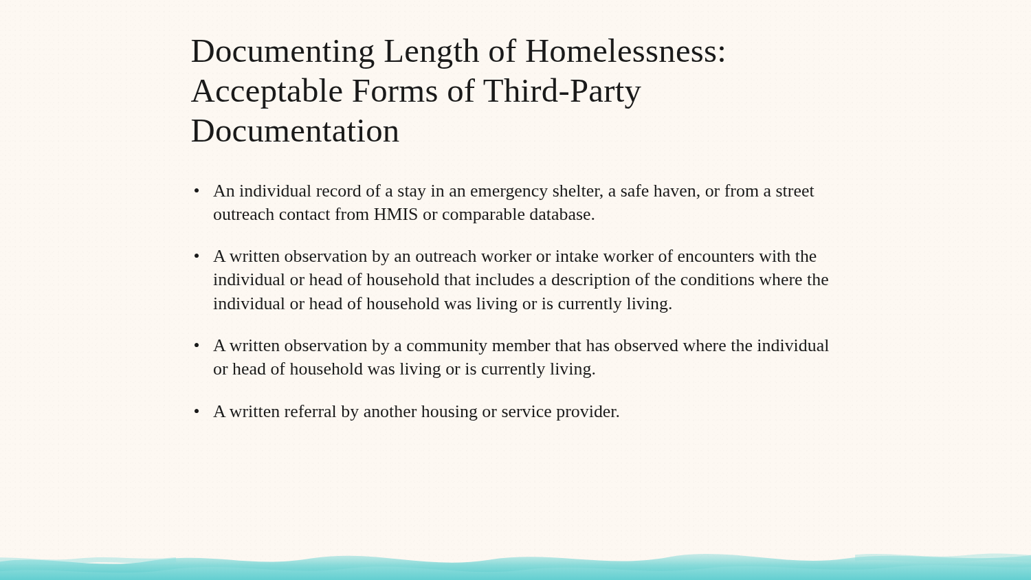Documenting Length of Homelessness:
Acceptable Forms of Third-Party Documentation
An individual record of a stay in an emergency shelter, a safe haven, or from a street outreach contact from HMIS or comparable database.
A written observation by an outreach worker or intake worker of encounters with the individual or head of household that includes a description of the conditions where the individual or head of household was living or is currently living.
A written observation by a community member that has observed where the individual or head of household was living or is currently living.
A written referral by another housing or service provider.